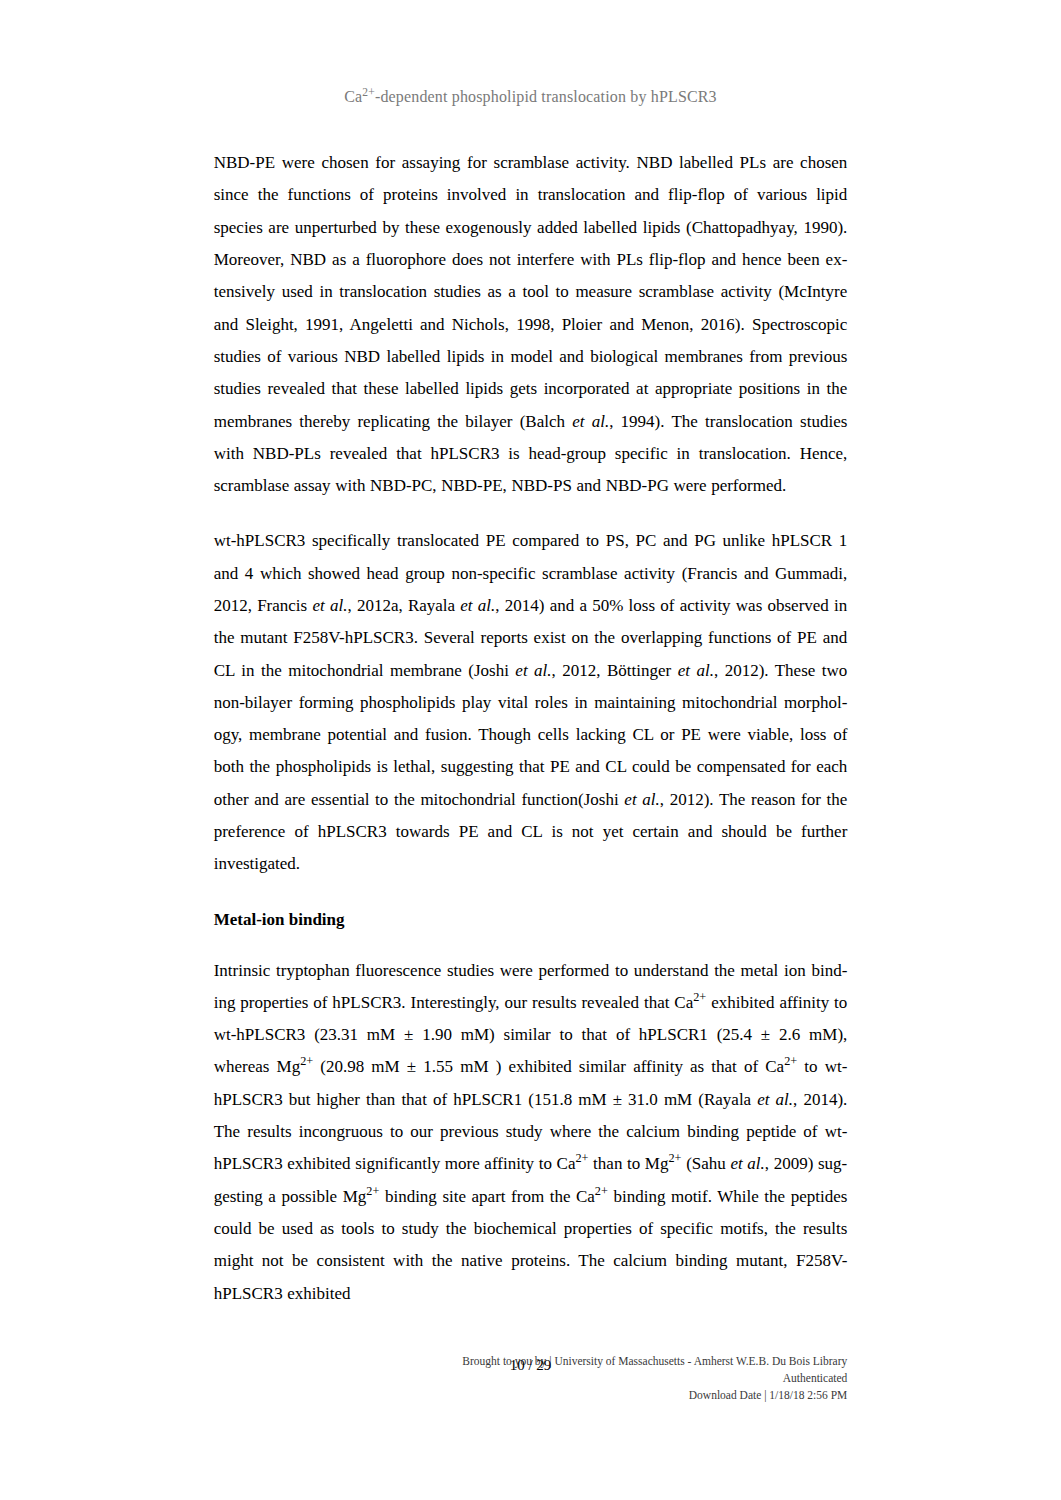Ca2+-dependent phospholipid translocation by hPLSCR3
NBD-PE were chosen for assaying for scramblase activity. NBD labelled PLs are chosen since the functions of proteins involved in translocation and flip-flop of various lipid species are unperturbed by these exogenously added labelled lipids (Chattopadhyay, 1990). Moreover, NBD as a fluorophore does not interfere with PLs flip-flop and hence been extensively used in translocation studies as a tool to measure scramblase activity (McIntyre and Sleight, 1991, Angeletti and Nichols, 1998, Ploier and Menon, 2016). Spectroscopic studies of various NBD labelled lipids in model and biological membranes from previous studies revealed that these labelled lipids gets incorporated at appropriate positions in the membranes thereby replicating the bilayer (Balch et al., 1994). The translocation studies with NBD-PLs revealed that hPLSCR3 is head-group specific in translocation. Hence, scramblase assay with NBD-PC, NBD-PE, NBD-PS and NBD-PG were performed.
wt-hPLSCR3 specifically translocated PE compared to PS, PC and PG unlike hPLSCR 1 and 4 which showed head group non-specific scramblase activity (Francis and Gummadi, 2012, Francis et al., 2012a, Rayala et al., 2014) and a 50% loss of activity was observed in the mutant F258V-hPLSCR3. Several reports exist on the overlapping functions of PE and CL in the mitochondrial membrane (Joshi et al., 2012, Böttinger et al., 2012). These two non-bilayer forming phospholipids play vital roles in maintaining mitochondrial morphology, membrane potential and fusion. Though cells lacking CL or PE were viable, loss of both the phospholipids is lethal, suggesting that PE and CL could be compensated for each other and are essential to the mitochondrial function(Joshi et al., 2012). The reason for the preference of hPLSCR3 towards PE and CL is not yet certain and should be further investigated.
Metal-ion binding
Intrinsic tryptophan fluorescence studies were performed to understand the metal ion binding properties of hPLSCR3. Interestingly, our results revealed that Ca2+ exhibited affinity to wt-hPLSCR3 (23.31 mM ± 1.90 mM) similar to that of hPLSCR1 (25.4 ± 2.6 mM), whereas Mg2+ (20.98 mM ± 1.55 mM ) exhibited similar affinity as that of Ca2+ to wt-hPLSCR3 but higher than that of hPLSCR1 (151.8 mM ± 31.0 mM (Rayala et al., 2014). The results incongruous to our previous study where the calcium binding peptide of wt-hPLSCR3 exhibited significantly more affinity to Ca2+ than to Mg2+ (Sahu et al., 2009) suggesting a possible Mg2+ binding site apart from the Ca2+ binding motif. While the peptides could be used as tools to study the biochemical properties of specific motifs, the results might not be consistent with the native proteins. The calcium binding mutant, F258V-hPLSCR3 exhibited
10 / 29
Brought to you by | University of Massachusetts - Amherst W.E.B. Du Bois Library
Authenticated
Download Date | 1/18/18 2:56 PM